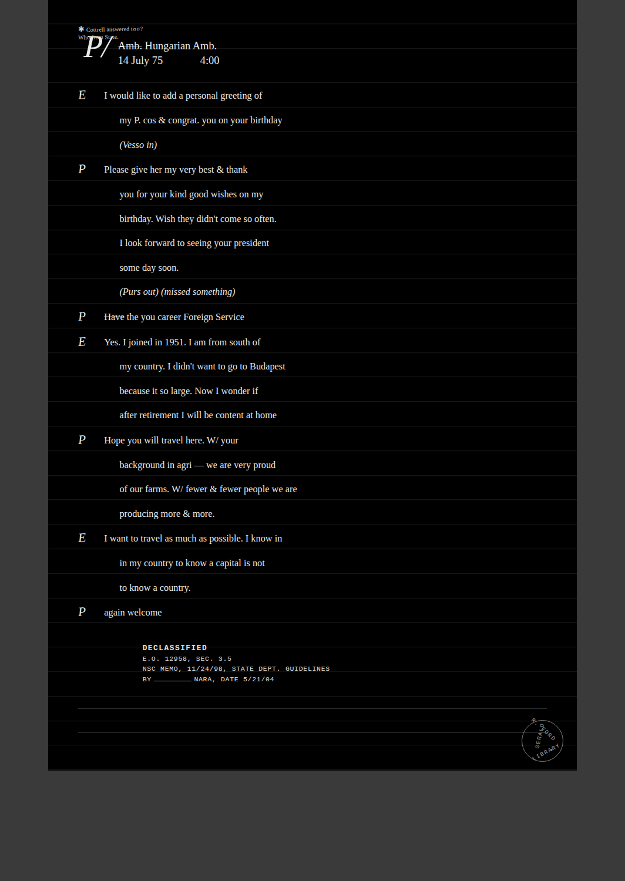✱ Cottrell answered too?
Who from State.
P/
Amb. Hungarian Amb.
14 July 75 4:00
EI would like to add a personal greeting of my P. cos & congrat. you on your birthday (Vesso in)
PPlease give her my very best & thank you for your kind good wishes on my birthday. Wish they didn't come so often. I look forward to seeing your president some day soon. (Purs out) (missed something)
PHave the you career Foreign Service
EYes. I joined in 1951. I am from south of my country. I didn't want to go to Budapest because it so large. Now I wonder if after retirement I will be content at home
PHope you will travel here. W/ your background in agri — we are very proud of our farms. W/ fewer & fewer people we are producing more & more.
EI want to travel as much as possible. I know in in my country to know a capital is not to know a country.
Pagain welcome
Declassified
E.O. 12958, Sec. 3.5
NSC Memo, 11/24/98, State Dept. Guidelines
BY NARA, Date 5/21/04
GERALD R. FORD LIBRARY •